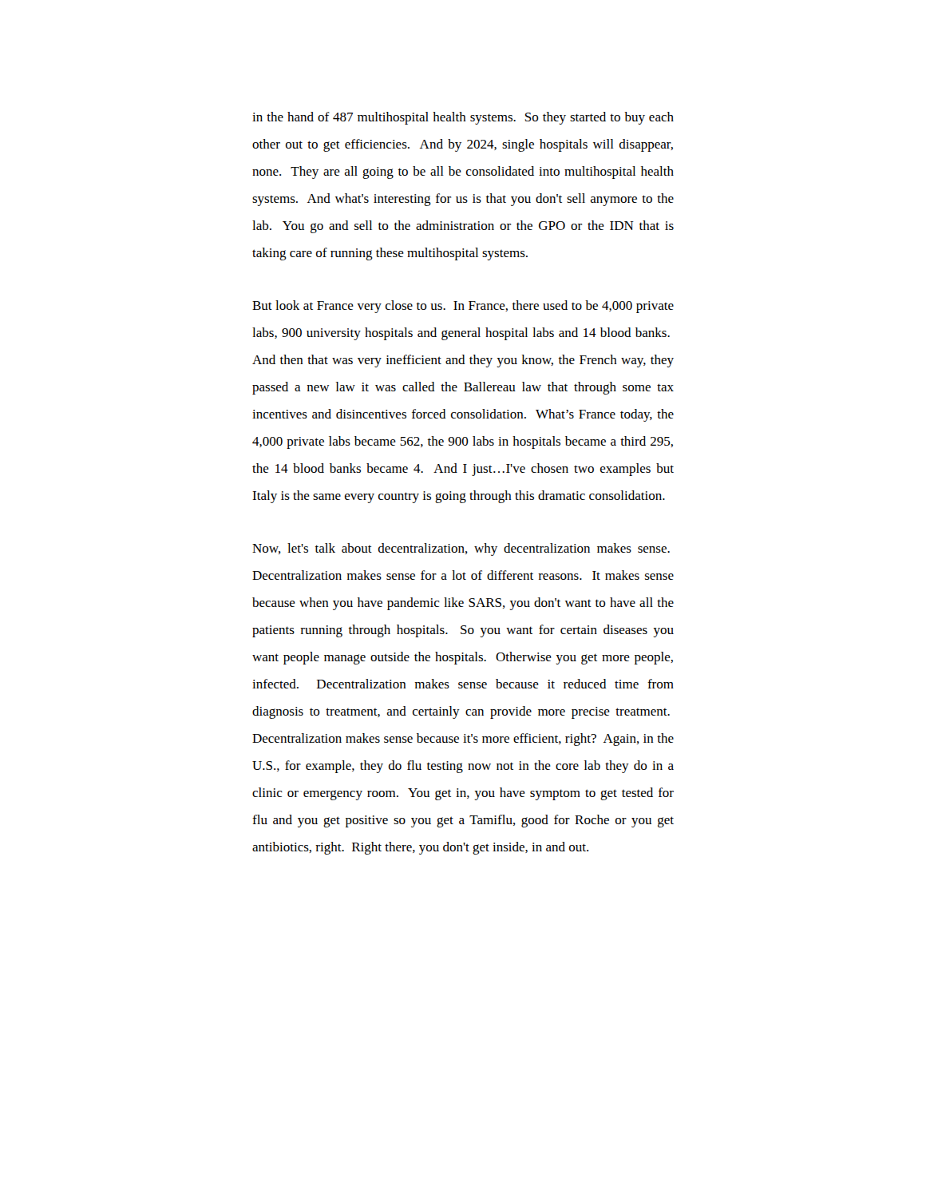in the hand of 487 multihospital health systems. So they started to buy each other out to get efficiencies. And by 2024, single hospitals will disappear, none. They are all going to be all be consolidated into multihospital health systems. And what's interesting for us is that you don't sell anymore to the lab. You go and sell to the administration or the GPO or the IDN that is taking care of running these multihospital systems.
But look at France very close to us. In France, there used to be 4,000 private labs, 900 university hospitals and general hospital labs and 14 blood banks. And then that was very inefficient and they you know, the French way, they passed a new law it was called the Ballereau law that through some tax incentives and disincentives forced consolidation. What’s France today, the 4,000 private labs became 562, the 900 labs in hospitals became a third 295, the 14 blood banks became 4. And I just…I've chosen two examples but Italy is the same every country is going through this dramatic consolidation.
Now, let's talk about decentralization, why decentralization makes sense. Decentralization makes sense for a lot of different reasons. It makes sense because when you have pandemic like SARS, you don't want to have all the patients running through hospitals. So you want for certain diseases you want people manage outside the hospitals. Otherwise you get more people, infected. Decentralization makes sense because it reduced time from diagnosis to treatment, and certainly can provide more precise treatment. Decentralization makes sense because it's more efficient, right? Again, in the U.S., for example, they do flu testing now not in the core lab they do in a clinic or emergency room. You get in, you have symptom to get tested for flu and you get positive so you get a Tamiflu, good for Roche or you get antibiotics, right. Right there, you don't get inside, in and out.